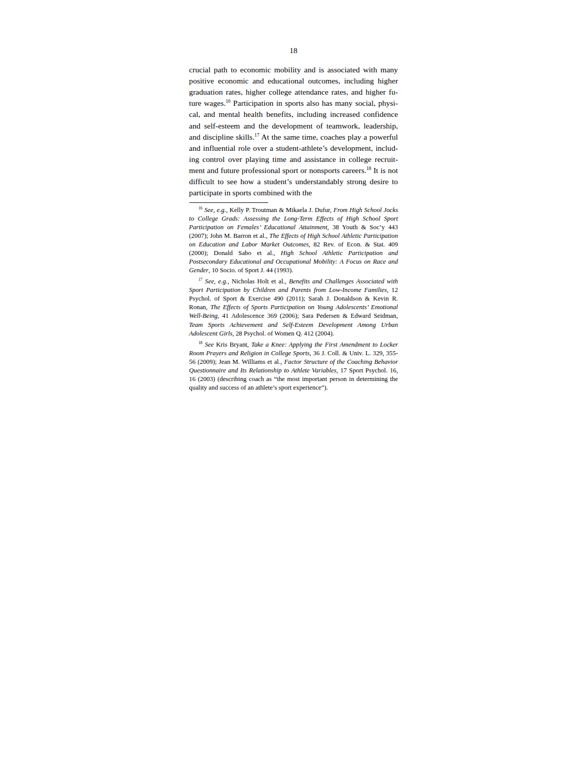18
crucial path to economic mobility and is associated with many positive economic and educational outcomes, including higher graduation rates, higher college attendance rates, and higher future wages.16 Participation in sports also has many social, physical, and mental health benefits, including increased confidence and self-esteem and the development of teamwork, leadership, and discipline skills.17 At the same time, coaches play a powerful and influential role over a student-athlete’s development, including control over playing time and assistance in college recruitment and future professional sport or nonsports careers.18 It is not difficult to see how a student’s understandably strong desire to participate in sports combined with the
16 See, e.g., Kelly P. Troutman & Mikaela J. Dufur, From High School Jocks to College Grads: Assessing the Long-Term Effects of High School Sport Participation on Females’ Educational Attainment, 38 Youth & Soc’y 443 (2007); John M. Barron et al., The Effects of High School Athletic Participation on Education and Labor Market Outcomes, 82 Rev. of Econ. & Stat. 409 (2000); Donald Sabo et al., High School Athletic Participation and Postsecondary Educational and Occupational Mobility: A Focus on Race and Gender, 10 Socio. of Sport J. 44 (1993).
17 See, e.g., Nicholas Holt et al., Benefits and Challenges Associated with Sport Participation by Children and Parents from Low-Income Families, 12 Psychol. of Sport & Exercise 490 (2011); Sarah J. Donaldson & Kevin R. Ronan, The Effects of Sports Participation on Young Adolescents’ Emotional Well-Being, 41 Adolescence 369 (2006); Sara Pedersen & Edward Seidman, Team Sports Achievement and Self-Esteem Development Among Urban Adolescent Girls, 28 Psychol. of Women Q. 412 (2004).
18 See Kris Bryant, Take a Knee: Applying the First Amendment to Locker Room Prayers and Religion in College Sports, 36 J. Coll. & Univ. L. 329, 355-56 (2009); Jean M. Williams et al., Factor Structure of the Coaching Behavior Questionnaire and Its Relationship to Athlete Variables, 17 Sport Psychol. 16, 16 (2003) (describing coach as “the most important person in determining the quality and success of an athlete’s sport experience”).